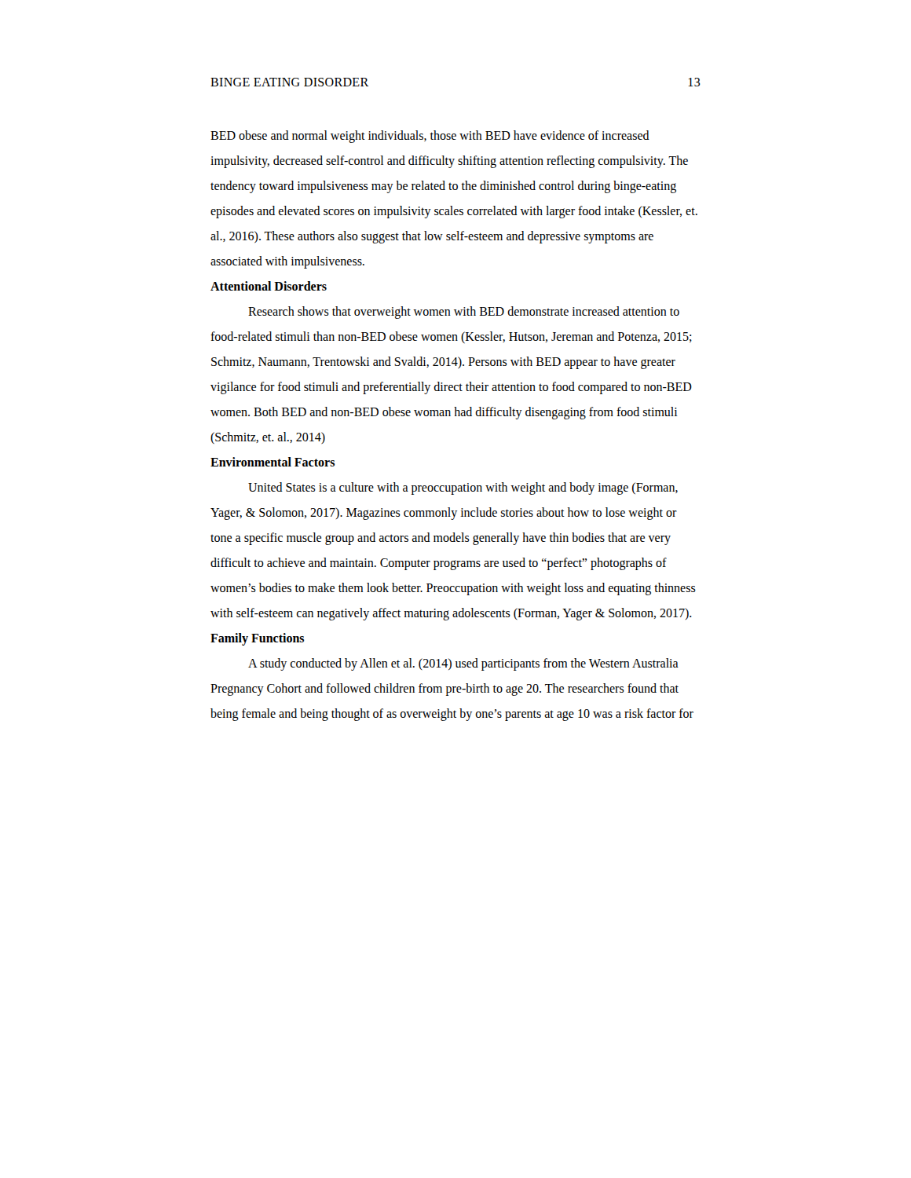Binge Eating Disorder 13
BED obese and normal weight individuals, those with BED have evidence of increased impulsivity, decreased self-control and difficulty shifting attention reflecting compulsivity. The tendency toward impulsiveness may be related to the diminished control during binge-eating episodes and elevated scores on impulsivity scales correlated with larger food intake (Kessler, et. al., 2016). These authors also suggest that low self-esteem and depressive symptoms are associated with impulsiveness.
Attentional Disorders
Research shows that overweight women with BED demonstrate increased attention to food-related stimuli than non-BED obese women (Kessler, Hutson, Jereman and Potenza, 2015; Schmitz, Naumann, Trentowski and Svaldi, 2014). Persons with BED appear to have greater vigilance for food stimuli and preferentially direct their attention to food compared to non-BED women. Both BED and non-BED obese woman had difficulty disengaging from food stimuli (Schmitz, et. al., 2014)
Environmental Factors
United States is a culture with a preoccupation with weight and body image (Forman, Yager, & Solomon, 2017). Magazines commonly include stories about how to lose weight or tone a specific muscle group and actors and models generally have thin bodies that are very difficult to achieve and maintain. Computer programs are used to “perfect” photographs of women’s bodies to make them look better. Preoccupation with weight loss and equating thinness with self-esteem can negatively affect maturing adolescents (Forman, Yager & Solomon, 2017).
Family Functions
A study conducted by Allen et al. (2014) used participants from the Western Australia Pregnancy Cohort and followed children from pre-birth to age 20. The researchers found that being female and being thought of as overweight by one’s parents at age 10 was a risk factor for